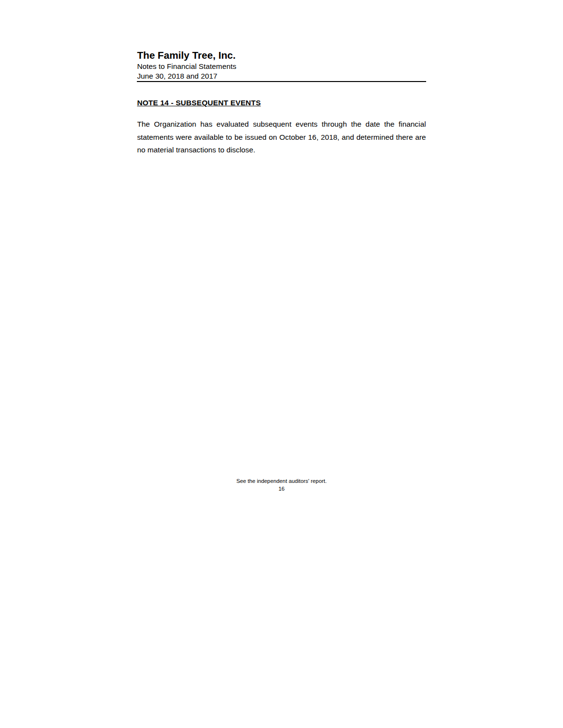The Family Tree, Inc.
Notes to Financial Statements
June 30, 2018 and 2017
NOTE 14 - SUBSEQUENT EVENTS
The Organization has evaluated subsequent events through the date the financial statements were available to be issued on October 16, 2018, and determined there are no material transactions to disclose.
See the independent auditors' report.
16